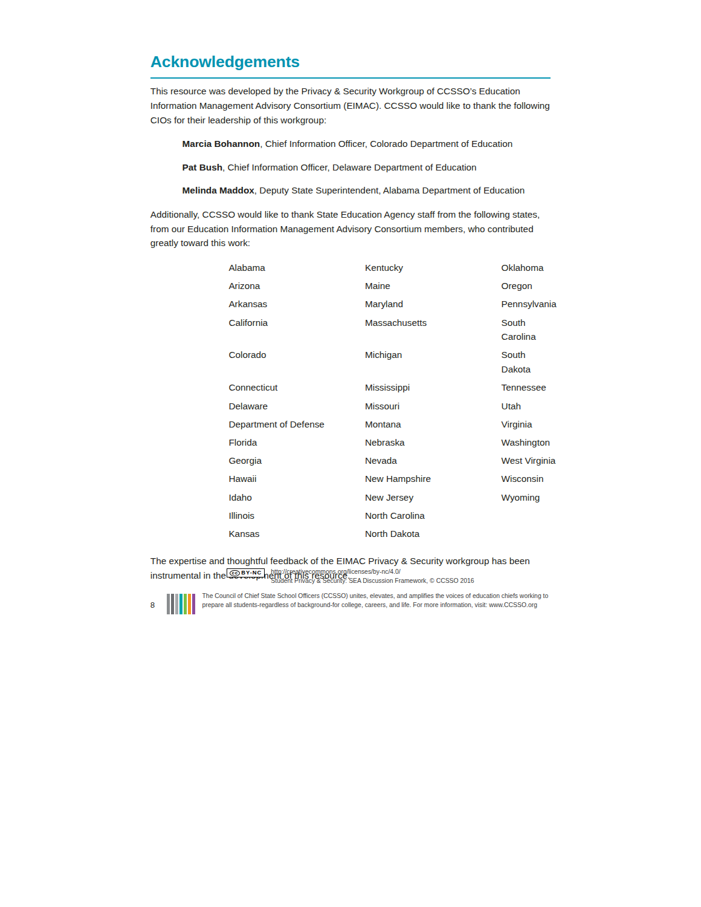Acknowledgements
This resource was developed by the Privacy & Security Workgroup of CCSSO’s Education Information Management Advisory Consortium (EIMAC). CCSSO would like to thank the following CIOs for their leadership of this workgroup:
Marcia Bohannon, Chief Information Officer, Colorado Department of Education
Pat Bush, Chief Information Officer, Delaware Department of Education
Melinda Maddox, Deputy State Superintendent, Alabama Department of Education
Additionally, CCSSO would like to thank State Education Agency staff from the following states, from our Education Information Management Advisory Consortium members, who contributed greatly toward this work:
Alabama Kentucky Oklahoma Arizona Maine Oregon Arkansas Maryland Pennsylvania California Massachusetts South Carolina Colorado Michigan South Dakota Connecticut Mississippi Tennessee Delaware Missouri Utah Department of Defense Montana Virginia Florida Nebraska Washington Georgia Nevada West Virginia Hawaii New Hampshire Wisconsin Idaho New Jersey Wyoming Illinois North Carolina Kansas North Dakota
The expertise and thoughtful feedback of the EIMAC Privacy & Security workgroup has been instrumental in the development of this resource.
cc BY-NC
http://creativecommons.org/licenses/by-nc/4.0/
Student Privacy & Security: SEA Discussion Framework, © CCSSO 2016
8
The Council of Chief State School Officers (CCSSO) unites, elevates, and amplifies the voices of education chiefs working to prepare all students-regardless of background-for college, careers, and life. For more information, visit: www.CCSSO.org